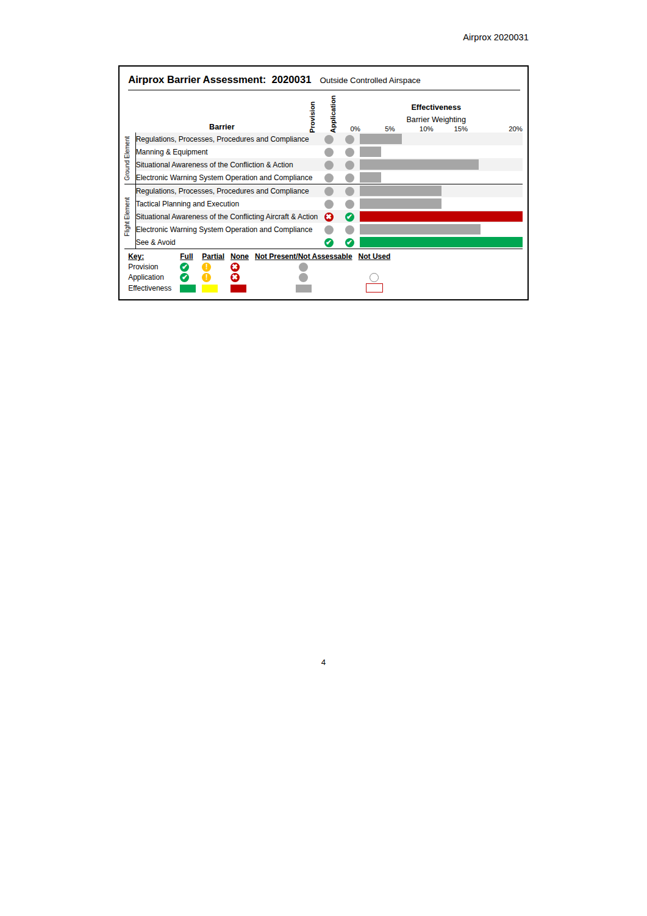Airprox 2020031
Airprox Barrier Assessment: 2020031 Outside Controlled Airspace
Barrier
Provision
Application
Effectiveness
Barrier Weighting
0% 5% 10% 15% 20%
| Ground Element | Regulations, Processes, Procedures and Compliance | | | |
| Manning & Equipment | | | |
| Situational Awareness of the Confliction & Action | | | |
| Electronic Warning System Operation and Compliance | | | |
| Flight Element | Regulations, Processes, Procedures and Compliance | | | |
| Tactical Planning and Execution | | | |
| Situational Awareness of the Conflicting Aircraft & Action | ✖ | ✔ | |
| Electronic Warning System Operation and Compliance | | | |
| See & Avoid | ✔ | ✔ | |
| Key: | Full | Partial | None | Not Present/Not Assessable | Not Used |
| --- | --- | --- | --- | --- | --- |
| Provision | ✔ | ! | ✖ | | |
| Application | ✔ | ! | ✖ | | |
| Effectiveness | | | | | |
4